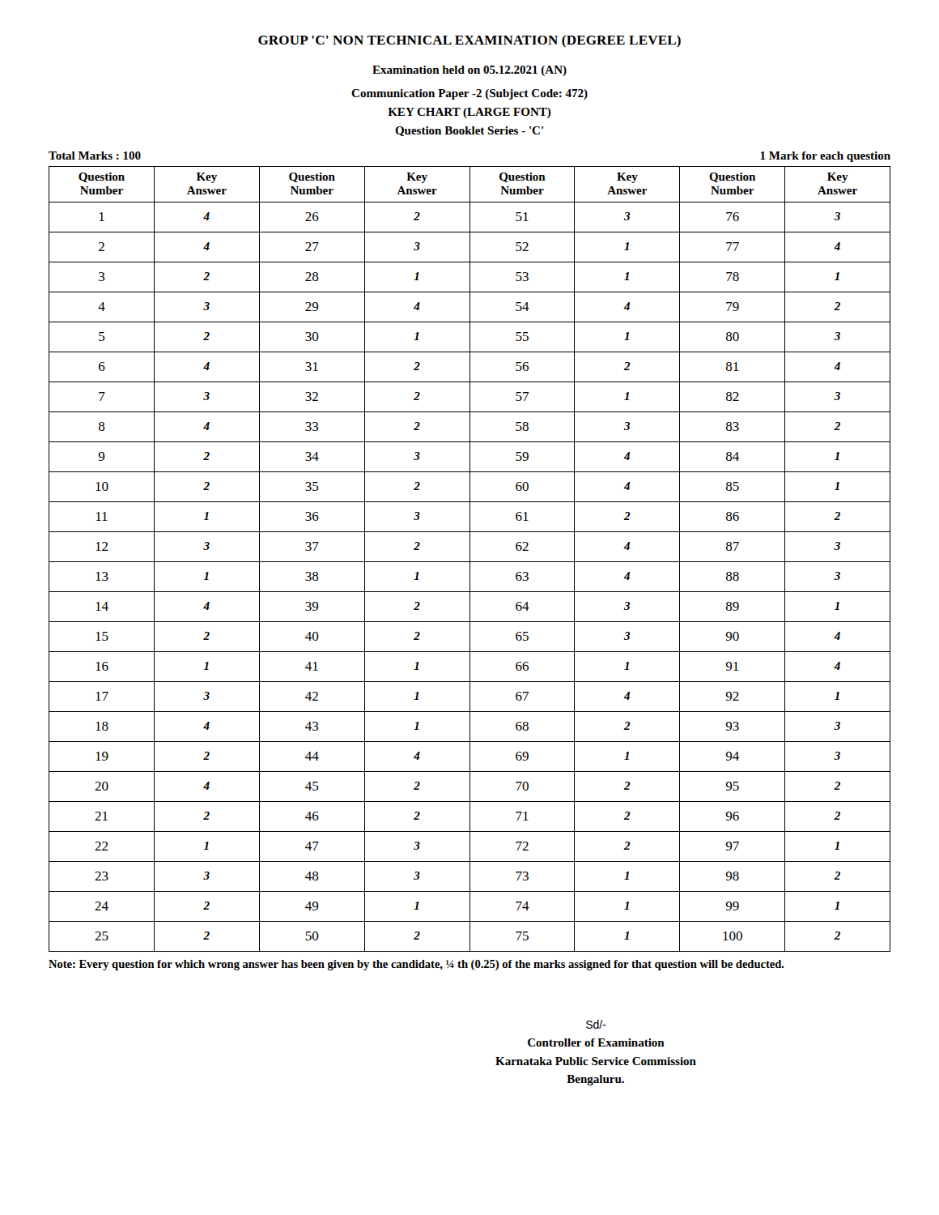GROUP 'C' NON TECHNICAL EXAMINATION (DEGREE LEVEL)
Examination held on 05.12.2021 (AN)
Communication Paper -2 (Subject Code: 472)
KEY CHART (LARGE FONT)
Question Booklet Series - 'C'
Total Marks : 100 1 Mark for each question
| Question Number | Key Answer | Question Number | Key Answer | Question Number | Key Answer | Question Number | Key Answer |
| --- | --- | --- | --- | --- | --- | --- | --- |
| 1 | 4 | 26 | 2 | 51 | 3 | 76 | 3 |
| 2 | 4 | 27 | 3 | 52 | 1 | 77 | 4 |
| 3 | 2 | 28 | 1 | 53 | 1 | 78 | 1 |
| 4 | 3 | 29 | 4 | 54 | 4 | 79 | 2 |
| 5 | 2 | 30 | 1 | 55 | 1 | 80 | 3 |
| 6 | 4 | 31 | 2 | 56 | 2 | 81 | 4 |
| 7 | 3 | 32 | 2 | 57 | 1 | 82 | 3 |
| 8 | 4 | 33 | 2 | 58 | 3 | 83 | 2 |
| 9 | 2 | 34 | 3 | 59 | 4 | 84 | 1 |
| 10 | 2 | 35 | 2 | 60 | 4 | 85 | 1 |
| 11 | 1 | 36 | 3 | 61 | 2 | 86 | 2 |
| 12 | 3 | 37 | 2 | 62 | 4 | 87 | 3 |
| 13 | 1 | 38 | 1 | 63 | 4 | 88 | 3 |
| 14 | 4 | 39 | 2 | 64 | 3 | 89 | 1 |
| 15 | 2 | 40 | 2 | 65 | 3 | 90 | 4 |
| 16 | 1 | 41 | 1 | 66 | 1 | 91 | 4 |
| 17 | 3 | 42 | 1 | 67 | 4 | 92 | 1 |
| 18 | 4 | 43 | 1 | 68 | 2 | 93 | 3 |
| 19 | 2 | 44 | 4 | 69 | 1 | 94 | 3 |
| 20 | 4 | 45 | 2 | 70 | 2 | 95 | 2 |
| 21 | 2 | 46 | 2 | 71 | 2 | 96 | 2 |
| 22 | 1 | 47 | 3 | 72 | 2 | 97 | 1 |
| 23 | 3 | 48 | 3 | 73 | 1 | 98 | 2 |
| 24 | 2 | 49 | 1 | 74 | 1 | 99 | 1 |
| 25 | 2 | 50 | 2 | 75 | 1 | 100 | 2 |
Note: Every question for which wrong answer has been given by the candidate, ¼ th (0.25) of the marks assigned for that question will be deducted.
Sd/-
Controller of Examination
Karnataka Public Service Commission
Bengaluru.